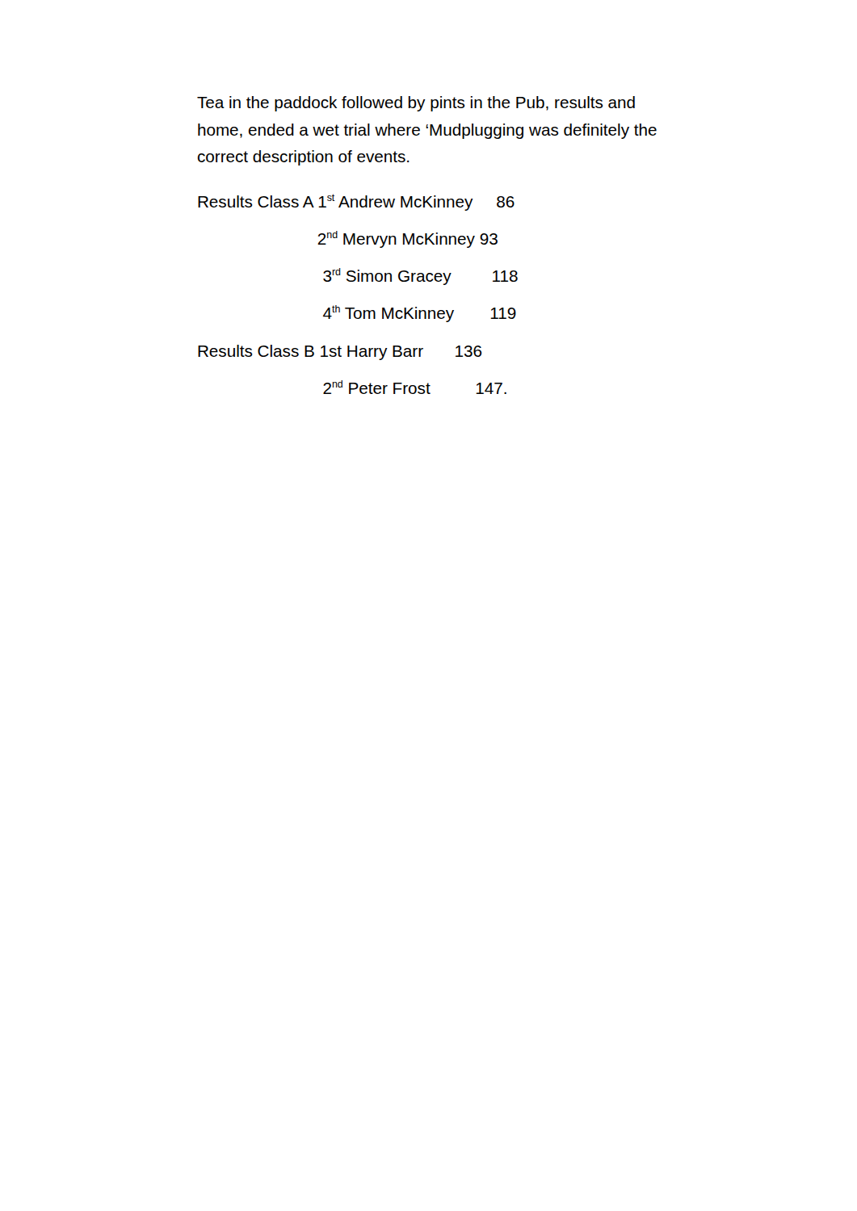Tea in the paddock followed by pints in the Pub, results and home, ended a wet trial where ‘Mudplugging was definitely the correct description of events.
Results Class A 1st Andrew McKinney 86
2nd Mervyn McKinney 93
3rd Simon Gracey 118
4th Tom McKinney 119
Results Class B 1st Harry Barr 136
2nd Peter Frost 147.